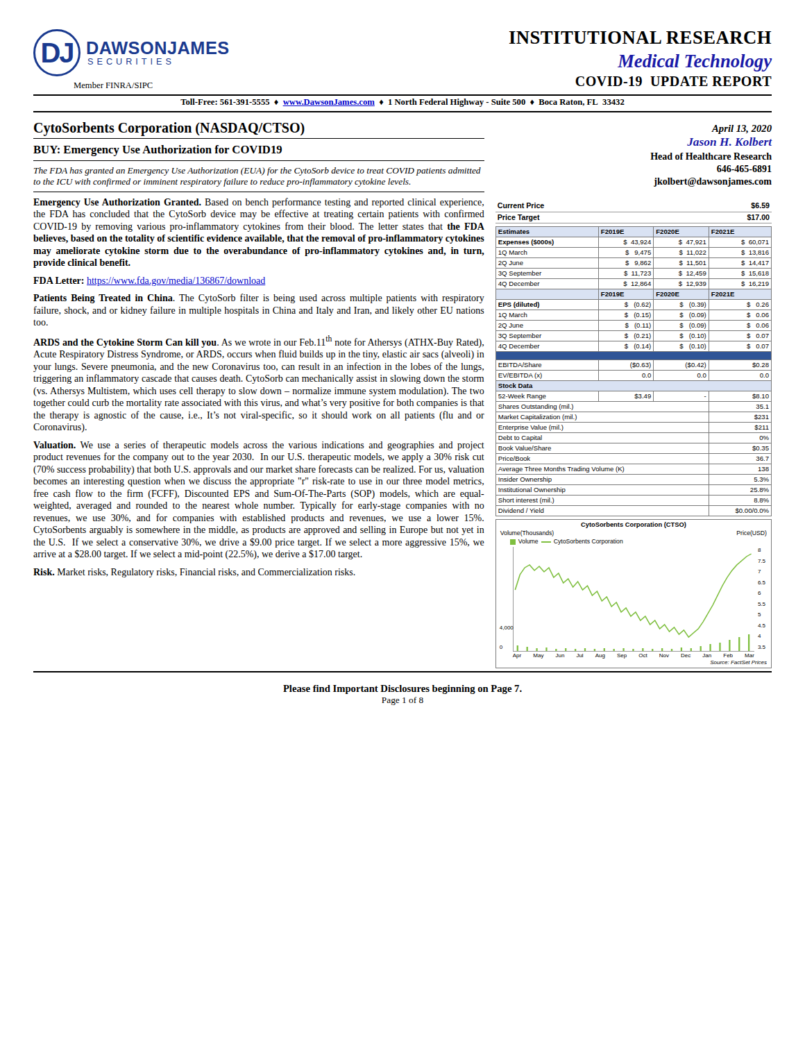DJ
DAWSONJAMES
SECURITIES
Member FINRA/SIPC
INSTITUTIONAL RESEARCH
Medical Technology
COVID-19 UPDATE REPORT
Toll-Free: 561-391-5555 ♦ www.DawsonJames.com ♦ 1 North Federal Highway - Suite 500 ♦ Boca Raton, FL 33432
CytoSorbents Corporation (NASDAQ/CTSO)
BUY: Emergency Use Authorization for COVID19
The FDA has granted an Emergency Use Authorization (EUA) for the CytoSorb device to treat COVID patients admitted to the ICU with confirmed or imminent respiratory failure to reduce pro-inflammatory cytokine levels.
Emergency Use Authorization Granted. Based on bench performance testing and reported clinical experience, the FDA has concluded that the CytoSorb device may be effective at treating certain patients with confirmed COVID-19 by removing various pro-inflammatory cytokines from their blood. The letter states that the FDA believes, based on the totality of scientific evidence available, that the removal of pro-inflammatory cytokines may ameliorate cytokine storm due to the overabundance of pro-inflammatory cytokines and, in turn, provide clinical benefit.
FDA Letter: https://www.fda.gov/media/136867/download
Patients Being Treated in China. The CytoSorb filter is being used across multiple patients with respiratory failure, shock, and or kidney failure in multiple hospitals in China and Italy and Iran, and likely other EU nations too.
ARDS and the Cytokine Storm Can kill you. As we wrote in our Feb.11th note for Athersys (ATHX-Buy Rated), Acute Respiratory Distress Syndrome, or ARDS, occurs when fluid builds up in the tiny, elastic air sacs (alveoli) in your lungs. Severe pneumonia, and the new Coronavirus too, can result in an infection in the lobes of the lungs, triggering an inflammatory cascade that causes death. CytoSorb can mechanically assist in slowing down the storm (vs. Athersys Multistem, which uses cell therapy to slow down – normalize immune system modulation). The two together could curb the mortality rate associated with this virus, and what’s very positive for both companies is that the therapy is agnostic of the cause, i.e., It’s not viral-specific, so it should work on all patients (flu and or Coronavirus).
Valuation. We use a series of therapeutic models across the various indications and geographies and project product revenues for the company out to the year 2030. In our U.S. therapeutic models, we apply a 30% risk cut (70% success probability) that both U.S. approvals and our market share forecasts can be realized. For us, valuation becomes an interesting question when we discuss the appropriate "r" risk-rate to use in our three model metrics, free cash flow to the firm (FCFF), Discounted EPS and Sum-Of-The-Parts (SOP) models, which are equal-weighted, averaged and rounded to the nearest whole number. Typically for early-stage companies with no revenues, we use 30%, and for companies with established products and revenues, we use a lower 15%. CytoSorbents arguably is somewhere in the middle, as products are approved and selling in Europe but not yet in the U.S. If we select a conservative 30%, we drive a $9.00 price target. If we select a more aggressive 15%, we arrive at a $28.00 target. If we select a mid-point (22.5%), we derive a $17.00 target.
Risk. Market risks, Regulatory risks, Financial risks, and Commercialization risks.
April 13, 2020
Jason H. Kolbert
Head of Healthcare Research
646-465-6891
jkolbert@dawsonjames.com
| Current Price | $6.59 |
| Price Target | $17.00 |
| Estimates | F2019E | F2020E | F2021E |
| --- | --- | --- | --- |
| Expenses ($000s) | $ 43,924 | $ 47,921 | $ 60,071 |
| 1Q March | $ 9,475 | $ 11,022 | $ 13,816 |
| 2Q June | $ 9,862 | $ 11,501 | $ 14,417 |
| 3Q September | $ 11,723 | $ 12,459 | $ 15,618 |
| 4Q December | $ 12,864 | $ 12,939 | $ 16,219 |
| | F2019E | F2020E | F2021E |
| EPS (diluted) | $ (0.62) | $ (0.39) | $ 0.26 |
| 1Q March | $ (0.15) | $ (0.09) | $ 0.06 |
| 2Q June | $ (0.11) | $ (0.09) | $ 0.06 |
| 3Q September | $ (0.21) | $ (0.10) | $ 0.07 |
| 4Q December | $ (0.14) | $ (0.10) | $ 0.07 |
| EBITDA/Share | ($0.63) | ($0.42) | $0.28 |
| EV/EBITDA (x) | 0.0 | 0.0 | 0.0 |
| Stock Data |
| 52-Week Range | $3.49 | - | $8.10 |
| Shares Outstanding (mil.) | 35.1 |
| Market Capitalization (mil.) | $231 |
| Enterprise Value (mil.) | $211 |
| Debt to Capital | 0% |
| Book Value/Share | $0.35 |
| Price/Book | 36.7 |
| Average Three Months Trading Volume (K) | 138 |
| Insider Ownership | 5.3% |
| Institutional Ownership | 25.8% |
| Short interest (mil.) | 8.8% |
| Dividend / Yield | $0.00/0.0% |
CytoSorbents Corporation (CTSO)
Volume(Thousands) Price(USD)
Volume CytoSorbents Corporation
4,0000
87.576.565.554.543.5
Apr May Jun Jul Aug Sep Oct Nov Dec Jan Feb Mar
Source: FactSet Prices
Please find Important Disclosures beginning on Page 7.
Page 1 of 8